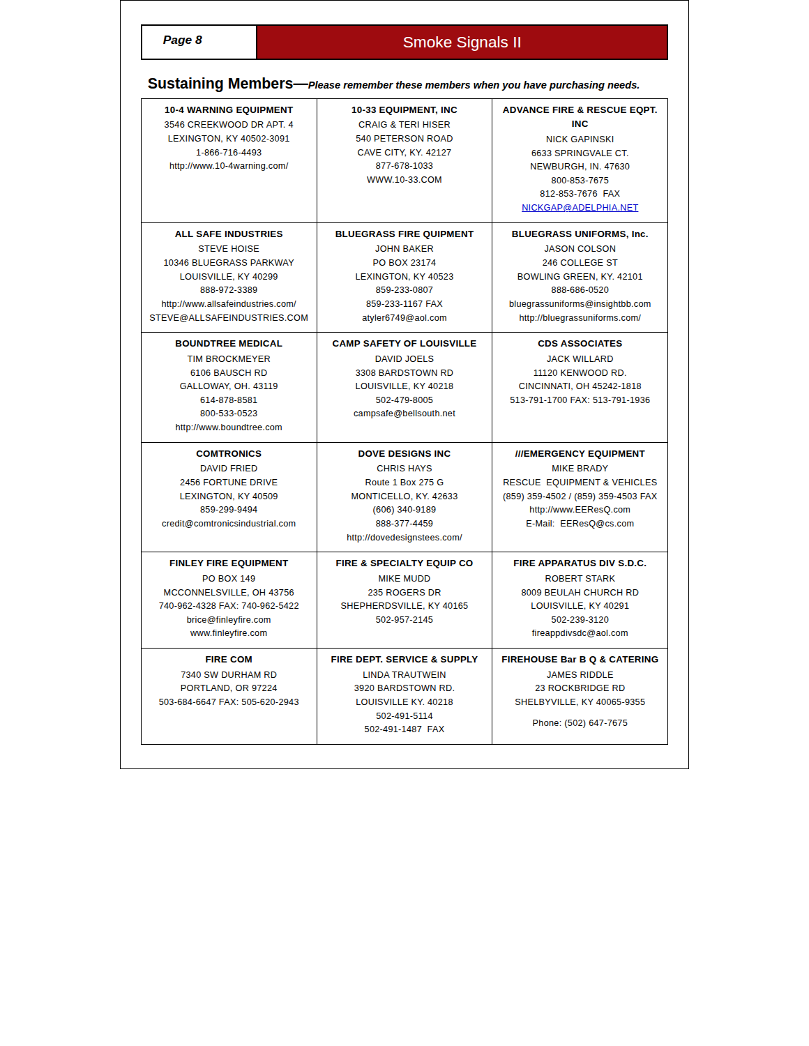Page 8
Smoke Signals II
Sustaining Members—Please remember these members when you have purchasing needs.
| 10-4 WARNING EQUIPMENT 3546 CREEKWOOD DR APT. 4 LEXINGTON, KY 40502-3091 1-866-716-4493 http://www.10-4warning.com/ | 10-33 EQUIPMENT, INC CRAIG & TERI HISER 540 PETERSON ROAD CAVE CITY, KY. 42127 877-678-1033 WWW.10-33.COM | ADVANCE FIRE & RESCUE EQPT. INC NICK GAPINSKI 6633 SPRINGVALE CT. NEWBURGH, IN. 47630 800-853-7675 812-853-7676 FAX NICKGAP@ADELPHIA.NET |
| ALL SAFE INDUSTRIES STEVE HOISE 10346 BLUEGRASS PARKWAY LOUISVILLE, KY 40299 888-972-3389 http://www.allsafeindustries.com/ STEVE@ALLSAFEINDUSTRIES.COM | BLUEGRASS FIRE QUIPMENT JOHN BAKER PO BOX 23174 LEXINGTON, KY 40523 859-233-0807 859-233-1167 FAX atyler6749@aol.com | BLUEGRASS UNIFORMS, Inc. JASON COLSON 246 COLLEGE ST BOWLING GREEN, KY. 42101 888-686-0520 bluegrassuniforms@insightbb.com http://bluegrassuniforms.com/ |
| BOUNDTREE MEDICAL TIM BROCKMEYER 6106 BAUSCH RD GALLOWAY, OH. 43119 614-878-8581 800-533-0523 http://www.boundtree.com | CAMP SAFETY OF LOUISVILLE DAVID JOELS 3308 BARDSTOWN RD LOUISVILLE, KY 40218 502-479-8005 campsafe@bellsouth.net | CDS ASSOCIATES JACK WILLARD 11120 KENWOOD RD. CINCINNATI, OH 45242-1818 513-791-1700 FAX: 513-791-1936 |
| COMTRONICS DAVID FRIED 2456 FORTUNE DRIVE LEXINGTON, KY 40509 859-299-9494 credit@comtronicsindustrial.com | DOVE DESIGNS INC CHRIS HAYS Route 1 Box 275 G MONTICELLO, KY. 42633 (606) 340-9189 888-377-4459 http://dovedesignstees.com/ | ///EMERGENCY EQUIPMENT MIKE BRADY RESCUE EQUIPMENT & VEHICLES (859) 359-4502 / (859) 359-4503 FAX http://www.EEResQ.com E-Mail: EEResQ@cs.com |
| FINLEY FIRE EQUIPMENT PO BOX 149 MCCONNELSVILLE, OH 43756 740-962-4328 FAX: 740-962-5422 brice@finleyfire.com www.finleyfire.com | FIRE & SPECIALTY EQUIP CO MIKE MUDD 235 ROGERS DR SHEPHERDSVILLE, KY 40165 502-957-2145 | FIRE APPARATUS DIV S.D.C. ROBERT STARK 8009 BEULAH CHURCH RD LOUISVILLE, KY 40291 502-239-3120 fireappdivsdc@aol.com |
| FIRE COM 7340 SW DURHAM RD PORTLAND, OR 97224 503-684-6647 FAX: 505-620-2943 | FIRE DEPT. SERVICE & SUPPLY LINDA TRAUTWEIN 3920 BARDSTOWN RD. LOUISVILLE KY. 40218 502-491-5114 502-491-1487 FAX | FIREHOUSE Bar B Q & CATERING JAMES RIDDLE 23 ROCKBRIDGE RD SHELBYVILLE, KY 40065-9355 Phone: (502) 647-7675 |